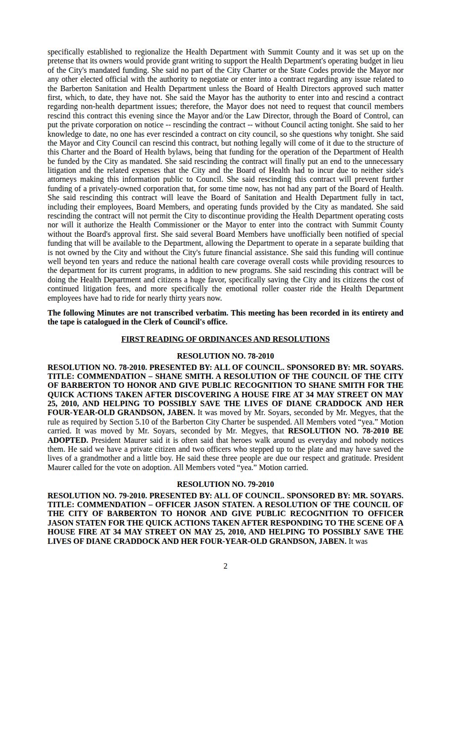specifically established to regionalize the Health Department with Summit County and it was set up on the pretense that its owners would provide grant writing to support the Health Department's operating budget in lieu of the City's mandated funding. She said no part of the City Charter or the State Codes provide the Mayor nor any other elected official with the authority to negotiate or enter into a contract regarding any issue related to the Barberton Sanitation and Health Department unless the Board of Health Directors approved such matter first, which, to date, they have not. She said the Mayor has the authority to enter into and rescind a contract regarding non-health department issues; therefore, the Mayor does not need to request that council members rescind this contract this evening since the Mayor and/or the Law Director, through the Board of Control, can put the private corporation on notice -- rescinding the contract -- without Council acting tonight. She said to her knowledge to date, no one has ever rescinded a contract on city council, so she questions why tonight. She said the Mayor and City Council can rescind this contract, but nothing legally will come of it due to the structure of this Charter and the Board of Health bylaws, being that funding for the operation of the Department of Health be funded by the City as mandated. She said rescinding the contract will finally put an end to the unnecessary litigation and the related expenses that the City and the Board of Health had to incur due to neither side's attorneys making this information public to Council. She said rescinding this contract will prevent further funding of a privately-owned corporation that, for some time now, has not had any part of the Board of Health. She said rescinding this contract will leave the Board of Sanitation and Health Department fully in tact, including their employees, Board Members, and operating funds provided by the City as mandated. She said rescinding the contract will not permit the City to discontinue providing the Health Department operating costs nor will it authorize the Health Commissioner or the Mayor to enter into the contract with Summit County without the Board's approval first. She said several Board Members have unofficially been notified of special funding that will be available to the Department, allowing the Department to operate in a separate building that is not owned by the City and without the City's future financial assistance. She said this funding will continue well beyond ten years and reduce the national health care coverage overall costs while providing resources to the department for its current programs, in addition to new programs. She said rescinding this contract will be doing the Health Department and citizens a huge favor, specifically saving the City and its citizens the cost of continued litigation fees, and more specifically the emotional roller coaster ride the Health Department employees have had to ride for nearly thirty years now.
The following Minutes are not transcribed verbatim. This meeting has been recorded in its entirety and the tape is catalogued in the Clerk of Council's office.
FIRST READING OF ORDINANCES AND RESOLUTIONS
RESOLUTION NO. 78-2010
RESOLUTION NO. 78-2010. PRESENTED BY: ALL OF COUNCIL. SPONSORED BY: MR. SOYARS. TITLE: COMMENDATION – SHANE SMITH. A RESOLUTION OF THE COUNCIL OF THE CITY OF BARBERTON TO HONOR AND GIVE PUBLIC RECOGNITION TO SHANE SMITH FOR THE QUICK ACTIONS TAKEN AFTER DISCOVERING A HOUSE FIRE AT 34 MAY STREET ON MAY 25, 2010, AND HELPING TO POSSIBLY SAVE THE LIVES OF DIANE CRADDOCK AND HER FOUR-YEAR-OLD GRANDSON, JABEN. It was moved by Mr. Soyars, seconded by Mr. Megyes, that the rule as required by Section 5.10 of the Barberton City Charter be suspended. All Members voted “yea.” Motion carried. It was moved by Mr. Soyars, seconded by Mr. Megyes, that RESOLUTION NO. 78-2010 BE ADOPTED. President Maurer said it is often said that heroes walk around us everyday and nobody notices them. He said we have a private citizen and two officers who stepped up to the plate and may have saved the lives of a grandmother and a little boy. He said these three people are due our respect and gratitude. President Maurer called for the vote on adoption. All Members voted “yea.” Motion carried.
RESOLUTION NO. 79-2010
RESOLUTION NO. 79-2010. PRESENTED BY: ALL OF COUNCIL. SPONSORED BY: MR. SOYARS. TITLE: COMMENDATION – OFFICER JASON STATEN. A RESOLUTION OF THE COUNCIL OF THE CITY OF BARBERTON TO HONOR AND GIVE PUBLIC RECOGNITION TO OFFICER JASON STATEN FOR THE QUICK ACTIONS TAKEN AFTER RESPONDING TO THE SCENE OF A HOUSE FIRE AT 34 MAY STREET ON MAY 25, 2010, AND HELPING TO POSSIBLY SAVE THE LIVES OF DIANE CRADDOCK AND HER FOUR-YEAR-OLD GRANDSON, JABEN. It was
2